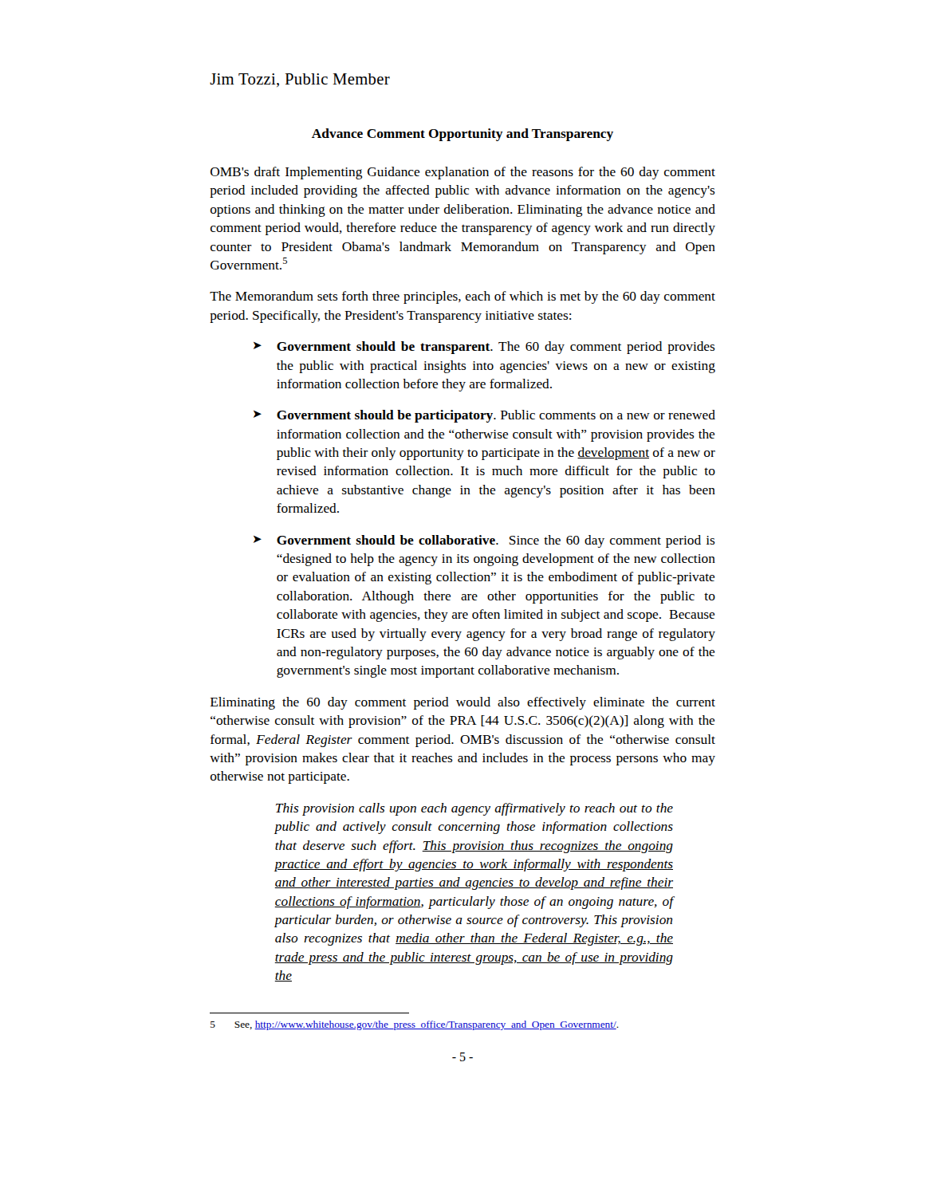Jim Tozzi, Public Member
Advance Comment Opportunity and Transparency
OMB's draft Implementing Guidance explanation of the reasons for the 60 day comment period included providing the affected public with advance information on the agency's options and thinking on the matter under deliberation. Eliminating the advance notice and comment period would, therefore reduce the transparency of agency work and run directly counter to President Obama's landmark Memorandum on Transparency and Open Government.5
The Memorandum sets forth three principles, each of which is met by the 60 day comment period. Specifically, the President's Transparency initiative states:
Government should be transparent. The 60 day comment period provides the public with practical insights into agencies' views on a new or existing information collection before they are formalized.
Government should be participatory. Public comments on a new or renewed information collection and the “otherwise consult with” provision provides the public with their only opportunity to participate in the development of a new or revised information collection. It is much more difficult for the public to achieve a substantive change in the agency's position after it has been formalized.
Government should be collaborative. Since the 60 day comment period is “designed to help the agency in its ongoing development of the new collection or evaluation of an existing collection” it is the embodiment of public-private collaboration. Although there are other opportunities for the public to collaborate with agencies, they are often limited in subject and scope. Because ICRs are used by virtually every agency for a very broad range of regulatory and non-regulatory purposes, the 60 day advance notice is arguably one of the government's single most important collaborative mechanism.
Eliminating the 60 day comment period would also effectively eliminate the current “otherwise consult with provision” of the PRA [44 U.S.C. 3506(c)(2)(A)] along with the formal, Federal Register comment period. OMB's discussion of the “otherwise consult with” provision makes clear that it reaches and includes in the process persons who may otherwise not participate.
This provision calls upon each agency affirmatively to reach out to the public and actively consult concerning those information collections that deserve such effort. This provision thus recognizes the ongoing practice and effort by agencies to work informally with respondents and other interested parties and agencies to develop and refine their collections of information, particularly those of an ongoing nature, of particular burden, or otherwise a source of controversy. This provision also recognizes that media other than the Federal Register, e.g., the trade press and the public interest groups, can be of use in providing the
5 See, http://www.whitehouse.gov/the_press_office/Transparency_and_Open_Government/.
- 5 -